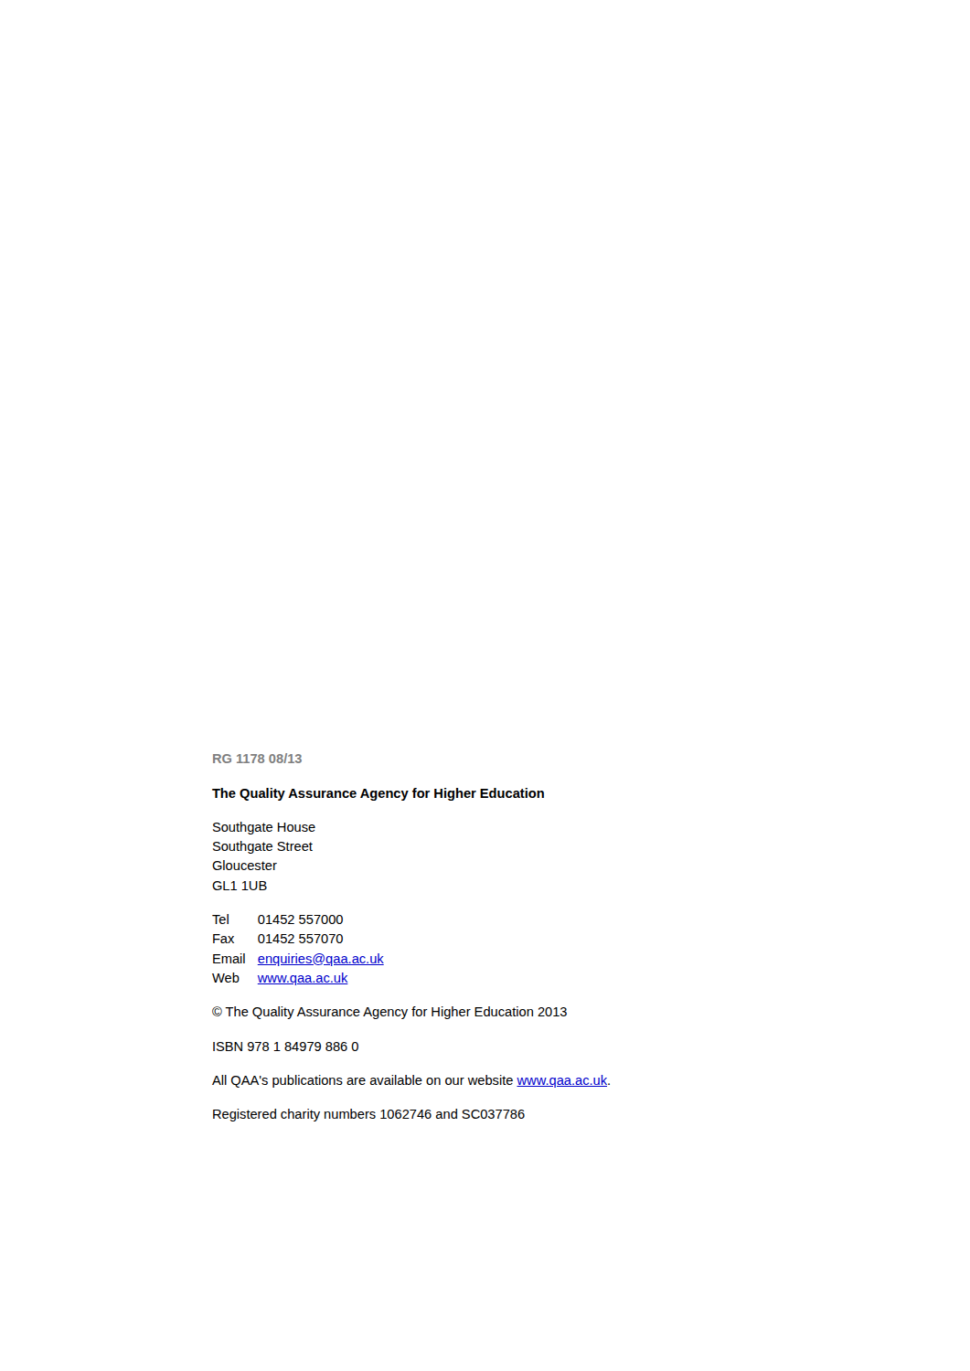RG 1178 08/13
The Quality Assurance Agency for Higher Education
Southgate House
Southgate Street
Gloucester
GL1 1UB
| Tel | 01452 557000 |
| Fax | 01452 557070 |
| Email | enquiries@qaa.ac.uk |
| Web | www.qaa.ac.uk |
© The Quality Assurance Agency for Higher Education 2013
ISBN 978 1 84979 886 0
All QAA's publications are available on our website www.qaa.ac.uk.
Registered charity numbers 1062746 and SC037786